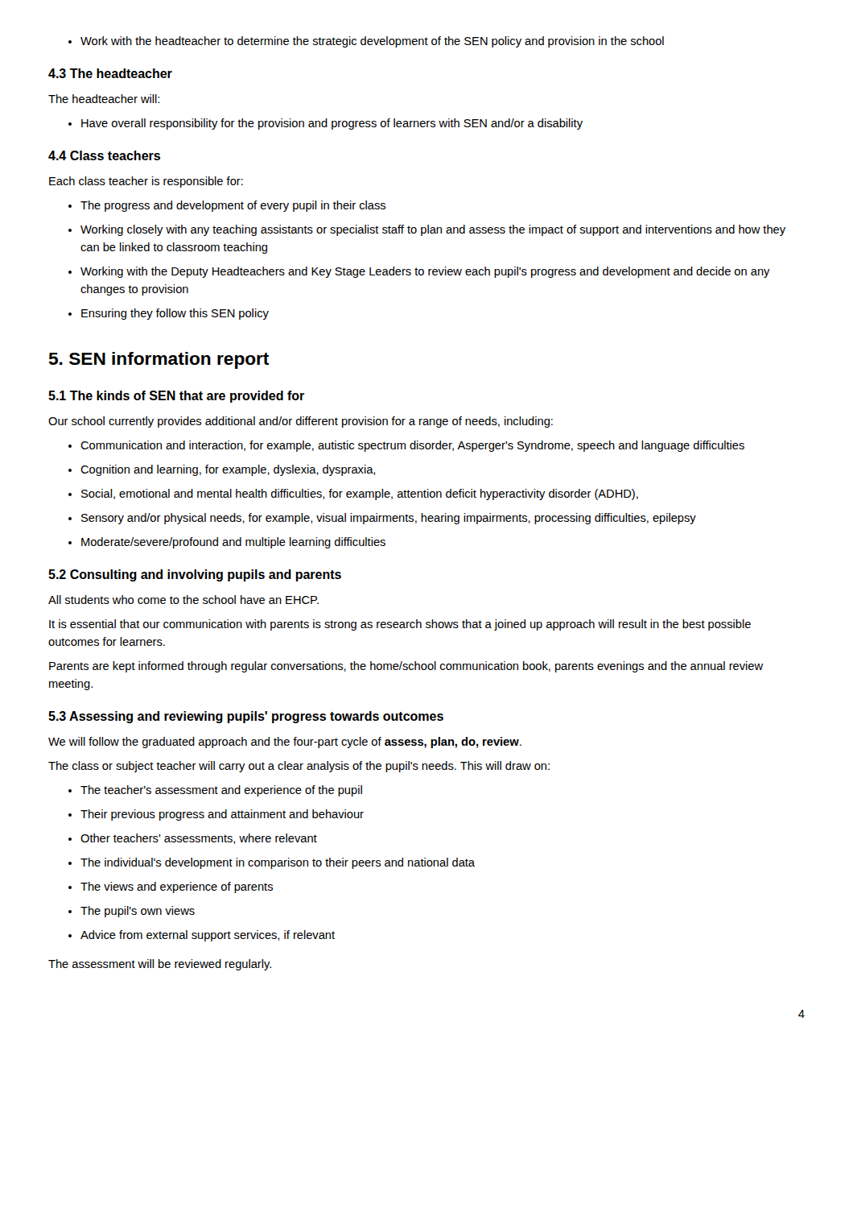Work with the headteacher to determine the strategic development of the SEN policy and provision in the school
4.3 The headteacher
The headteacher will:
Have overall responsibility for the provision and progress of learners with SEN and/or a disability
4.4 Class teachers
Each class teacher is responsible for:
The progress and development of every pupil in their class
Working closely with any teaching assistants or specialist staff to plan and assess the impact of support and interventions and how they can be linked to classroom teaching
Working with the Deputy Headteachers and Key Stage Leaders to review each pupil's progress and development and decide on any changes to provision
Ensuring they follow this SEN policy
5. SEN information report
5.1 The kinds of SEN that are provided for
Our school currently provides additional and/or different provision for a range of needs, including:
Communication and interaction, for example, autistic spectrum disorder, Asperger's Syndrome, speech and language difficulties
Cognition and learning, for example, dyslexia, dyspraxia,
Social, emotional and mental health difficulties, for example, attention deficit hyperactivity disorder (ADHD),
Sensory and/or physical needs, for example, visual impairments, hearing impairments, processing difficulties, epilepsy
Moderate/severe/profound and multiple learning difficulties
5.2 Consulting and involving pupils and parents
All students who come to the school have an EHCP.
It is essential that our communication with parents is strong as research shows that a joined up approach will result in the best possible outcomes for learners.
Parents are kept informed through regular conversations, the home/school communication book, parents evenings and the annual review meeting.
5.3 Assessing and reviewing pupils' progress towards outcomes
We will follow the graduated approach and the four-part cycle of assess, plan, do, review.
The class or subject teacher will carry out a clear analysis of the pupil's needs. This will draw on:
The teacher's assessment and experience of the pupil
Their previous progress and attainment and behaviour
Other teachers' assessments, where relevant
The individual's development in comparison to their peers and national data
The views and experience of parents
The pupil's own views
Advice from external support services, if relevant
The assessment will be reviewed regularly.
4